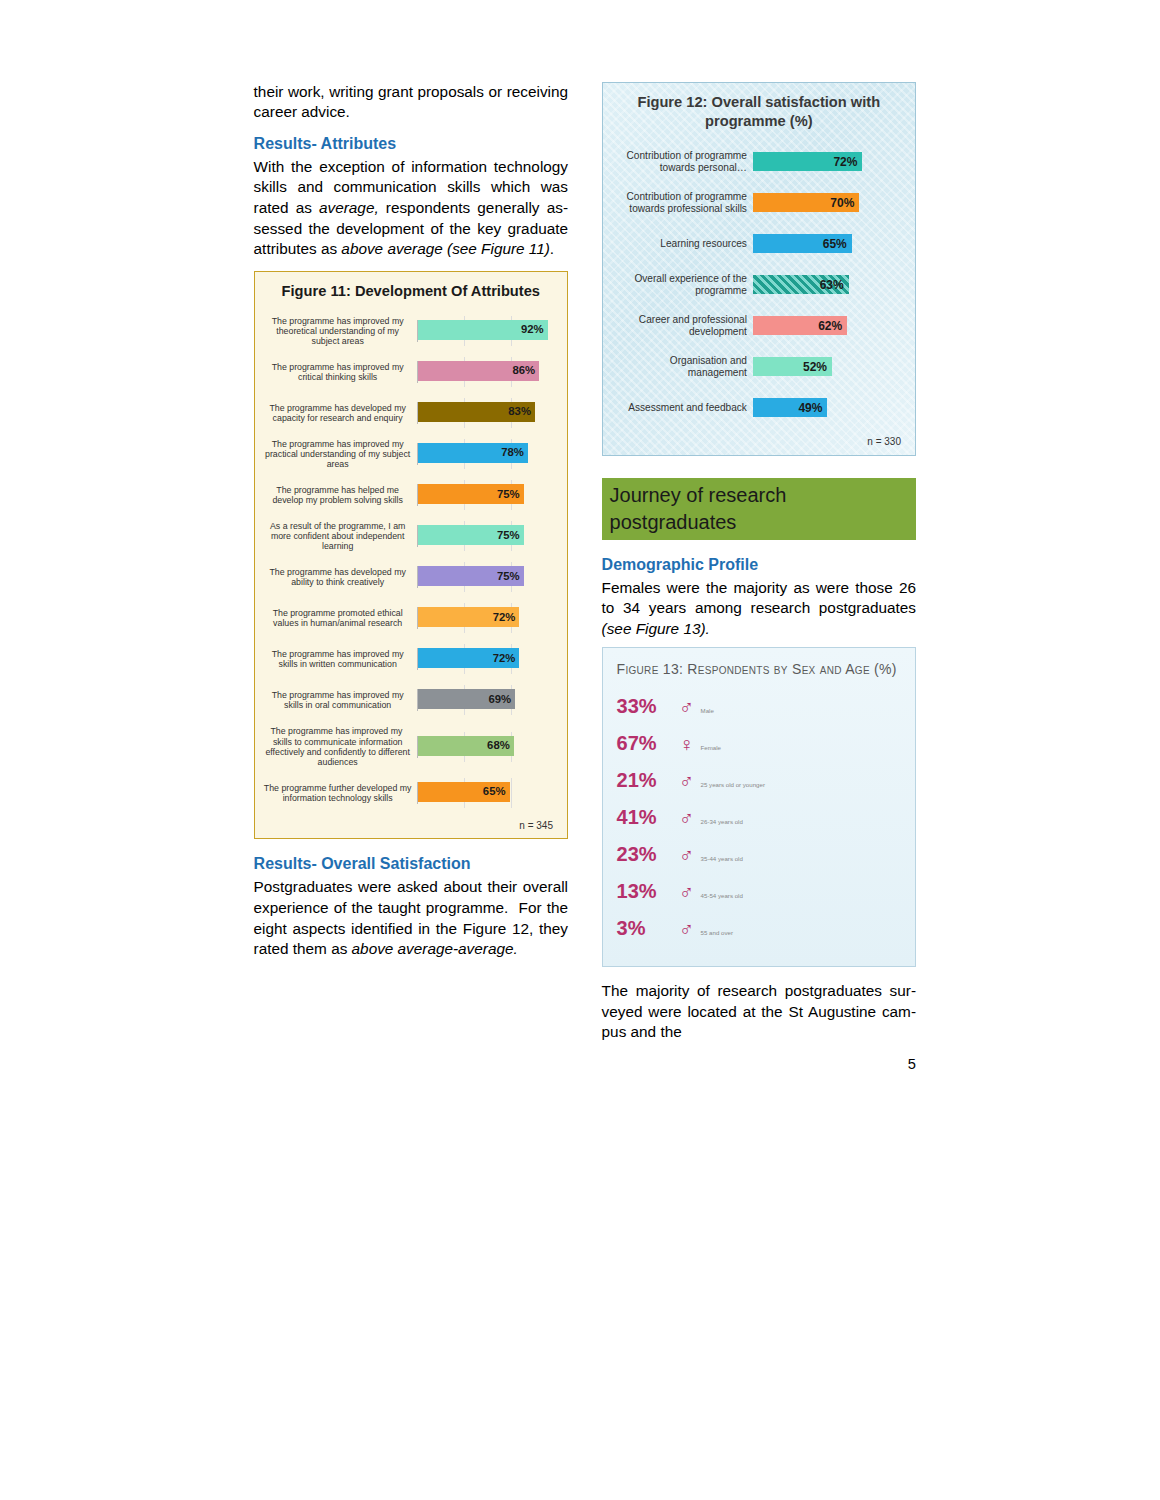their work, writing grant proposals or receiving career advice.
Results- Attributes
With the exception of information technology skills and communication skills which was rated as average, respondents generally assessed the development of the key graduate attributes as above average (see Figure 11).
Figure 11: Development Of Attributes
The programme has improved my theoretical understanding of my subject areas
92%
The programme has improved my critical thinking skills
86%
The programme has developed my capacity for research and enquiry
83%
The programme has improved my practical understanding of my subject areas
78%
The programme has helped me develop my problem solving skills
75%
As a result of the programme, I am more confident about independent learning
75%
The programme has developed my ability to think creatively
75%
The programme promoted ethical values in human/animal research
72%
The programme has improved my skills in written communication
72%
The programme has improved my skills in oral communication
69%
The programme has improved my skills to communicate information effectively and confidently to different audiences
68%
The programme further developed my information technology skills
65%
n = 345
Results- Overall Satisfaction
Postgraduates were asked about their overall experience of the taught programme. For the eight aspects identified in the Figure 12, they rated them as above average-average.
Figure 12: Overall satisfaction with programme (%)
Contribution of programme towards personal…
72%
Contribution of programme towards professional skills
70%
Learning resources
65%
Overall experience of the programme
63%
Career and professional development
62%
Organisation and management
52%
Assessment and feedback
49%
n = 330
Journey of research postgraduates
Demographic Profile
Females were the majority as were those 26 to 34 years among research postgraduates (see Figure 13).
Figure 13: Respondents by Sex and Age (%)
33%
♂
Male
67%
♀
Female
21%
♂
25 years old or younger
41%
♂
26-34 years old
23%
♂
35-44 years old
13%
♂
45-54 years old
3%
♂
55 and over
The majority of research postgraduates surveyed were located at the St Augustine campus and the
5